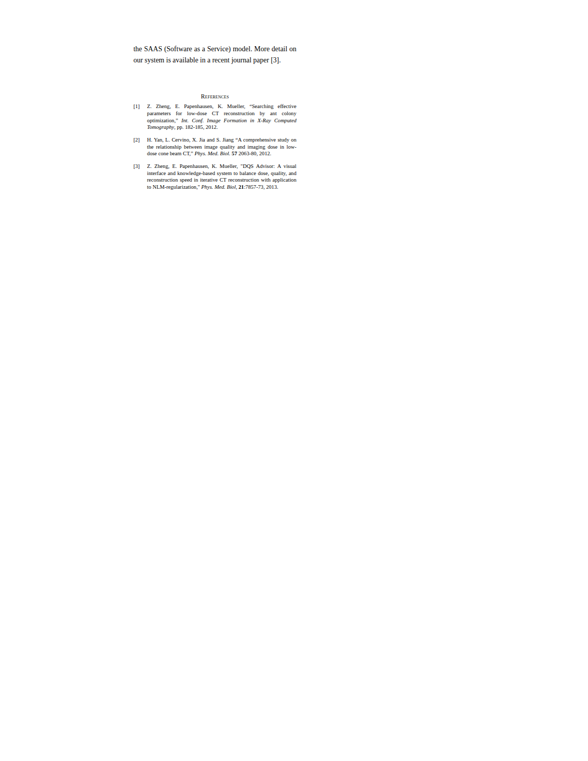the SAAS (Software as a Service) model. More detail on our system is available in a recent journal paper [3].
References
[1] Z. Zheng, E. Papenhausen, K. Mueller, “Searching effective parameters for low-dose CT reconstruction by ant colony optimization,” Int. Conf. Image Formation in X-Ray Computed Tomography, pp. 182-185, 2012.
[2] H. Yan, L. Cervino, X. Jia and S. Jiang “A comprehensive study on the relationship between image quality and imaging dose in low-dose cone beam CT,” Phys. Med. Biol. 57 2063-80, 2012.
[3] Z. Zheng, E. Papenhausen, K. Mueller, "DQS Advisor: A visual interface and knowledge-based system to balance dose, quality, and reconstruction speed in iterative CT reconstruction with application to NLM-regularization," Phys. Med. Biol, 21:7857-73, 2013.